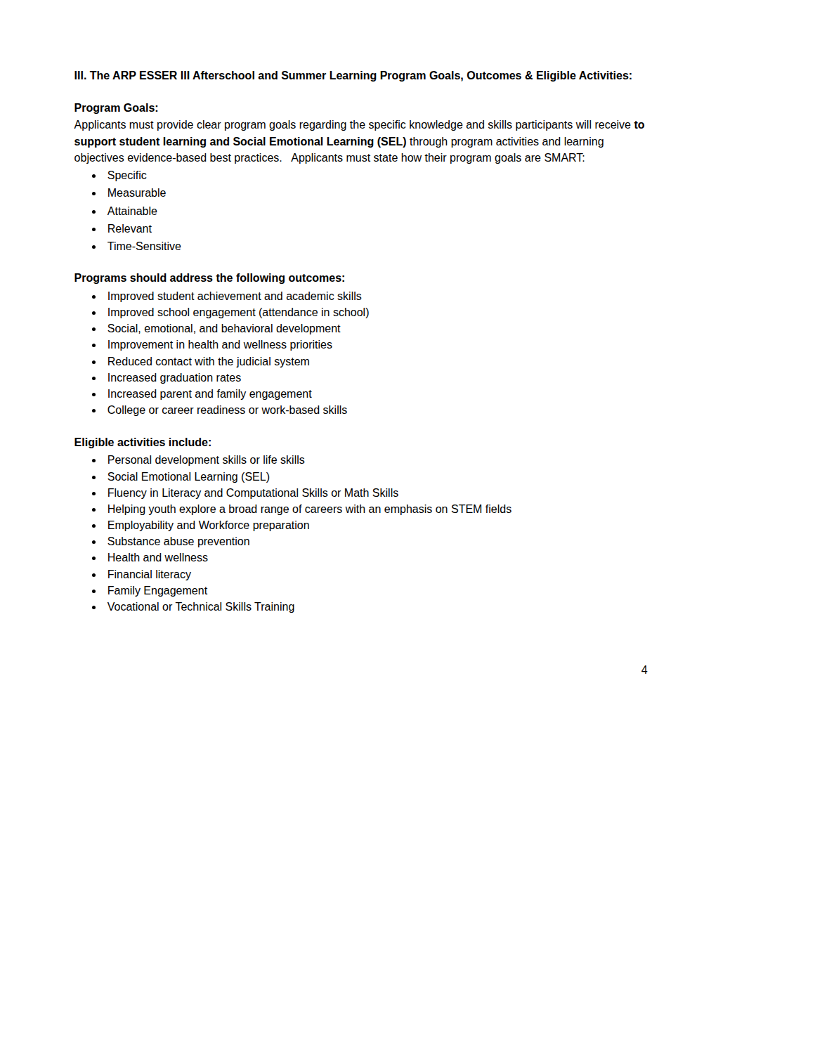III. The ARP ESSER III Afterschool and Summer Learning Program Goals, Outcomes & Eligible Activities:
Program Goals:
Applicants must provide clear program goals regarding the specific knowledge and skills participants will receive to support student learning and Social Emotional Learning (SEL) through program activities and learning objectives evidence-based best practices. Applicants must state how their program goals are SMART:
Specific
Measurable
Attainable
Relevant
Time-Sensitive
Programs should address the following outcomes:
Improved student achievement and academic skills
Improved school engagement (attendance in school)
Social, emotional, and behavioral development
Improvement in health and wellness priorities
Reduced contact with the judicial system
Increased graduation rates
Increased parent and family engagement
College or career readiness or work-based skills
Eligible activities include:
Personal development skills or life skills
Social Emotional Learning (SEL)
Fluency in Literacy and Computational Skills or Math Skills
Helping youth explore a broad range of careers with an emphasis on STEM fields
Employability and Workforce preparation
Substance abuse prevention
Health and wellness
Financial literacy
Family Engagement
Vocational or Technical Skills Training
4